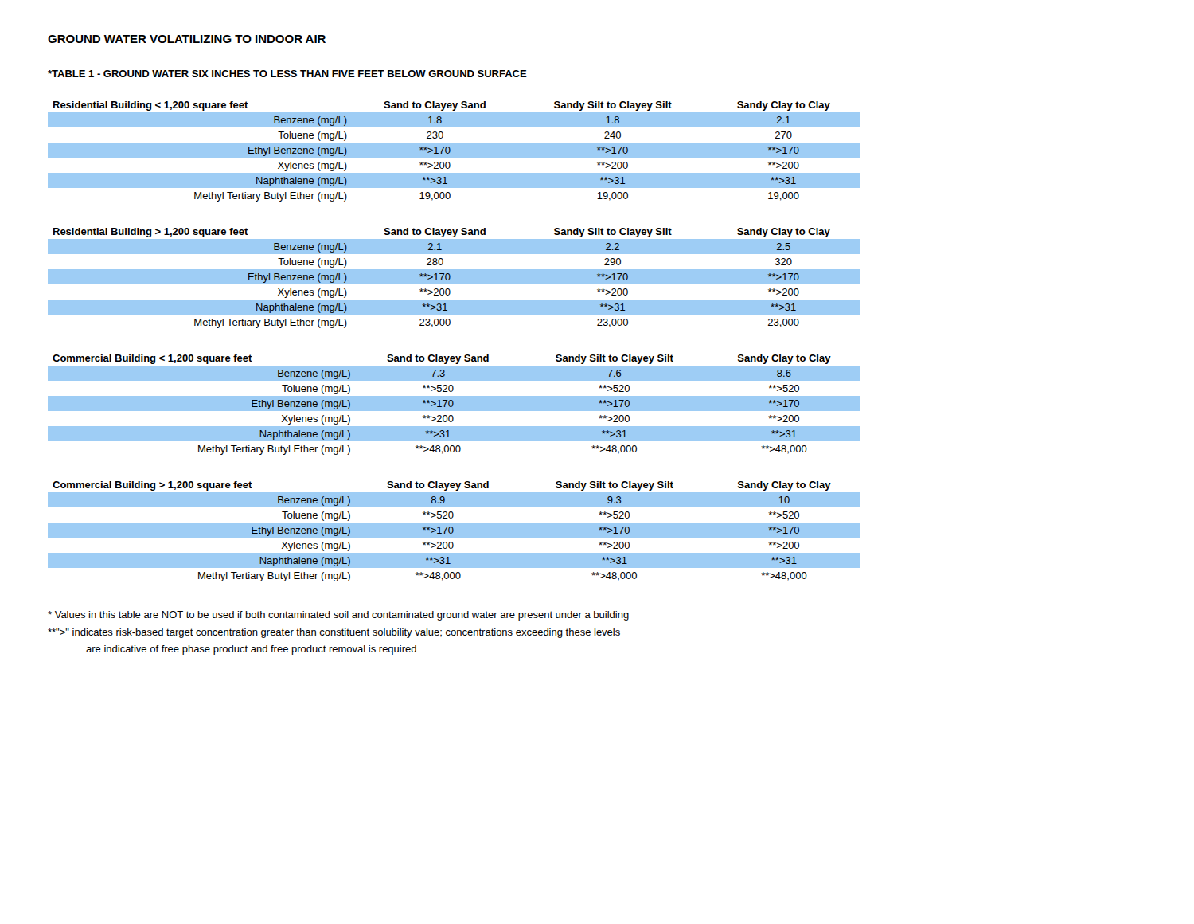GROUND WATER VOLATILIZING TO INDOOR AIR
*TABLE 1 - GROUND WATER SIX INCHES TO LESS THAN FIVE FEET BELOW GROUND SURFACE
| Residential Building < 1,200 square feet | Sand to Clayey Sand | Sandy Silt to Clayey Silt | Sandy Clay to Clay |
| --- | --- | --- | --- |
| Benzene (mg/L) | 1.8 | 1.8 | 2.1 |
| Toluene (mg/L) | 230 | 240 | 270 |
| Ethyl Benzene (mg/L) | **>170 | **>170 | **>170 |
| Xylenes (mg/L) | **>200 | **>200 | **>200 |
| Naphthalene (mg/L) | **>31 | **>31 | **>31 |
| Methyl Tertiary Butyl Ether (mg/L) | 19,000 | 19,000 | 19,000 |
| Residential Building > 1,200 square feet | Sand to Clayey Sand | Sandy Silt to Clayey Silt | Sandy Clay to Clay |
| --- | --- | --- | --- |
| Benzene (mg/L) | 2.1 | 2.2 | 2.5 |
| Toluene (mg/L) | 280 | 290 | 320 |
| Ethyl Benzene (mg/L) | **>170 | **>170 | **>170 |
| Xylenes (mg/L) | **>200 | **>200 | **>200 |
| Naphthalene (mg/L) | **>31 | **>31 | **>31 |
| Methyl Tertiary Butyl Ether (mg/L) | 23,000 | 23,000 | 23,000 |
| Commercial Building < 1,200 square feet | Sand to Clayey Sand | Sandy Silt to Clayey Silt | Sandy Clay to Clay |
| --- | --- | --- | --- |
| Benzene (mg/L) | 7.3 | 7.6 | 8.6 |
| Toluene (mg/L) | **>520 | **>520 | **>520 |
| Ethyl Benzene (mg/L) | **>170 | **>170 | **>170 |
| Xylenes (mg/L) | **>200 | **>200 | **>200 |
| Naphthalene (mg/L) | **>31 | **>31 | **>31 |
| Methyl Tertiary Butyl Ether (mg/L) | **>48,000 | **>48,000 | **>48,000 |
| Commercial Building > 1,200 square feet | Sand to Clayey Sand | Sandy Silt to Clayey Silt | Sandy Clay to Clay |
| --- | --- | --- | --- |
| Benzene (mg/L) | 8.9 | 9.3 | 10 |
| Toluene (mg/L) | **>520 | **>520 | **>520 |
| Ethyl Benzene (mg/L) | **>170 | **>170 | **>170 |
| Xylenes (mg/L) | **>200 | **>200 | **>200 |
| Naphthalene (mg/L) | **>31 | **>31 | **>31 |
| Methyl Tertiary Butyl Ether (mg/L) | **>48,000 | **>48,000 | **>48,000 |
* Values in this table are NOT to be used if both contaminated soil and contaminated ground water are present under a building
**">" indicates risk-based target concentration greater than constituent solubility value; concentrations exceeding these levels
are indicative of free phase product and free product removal is required